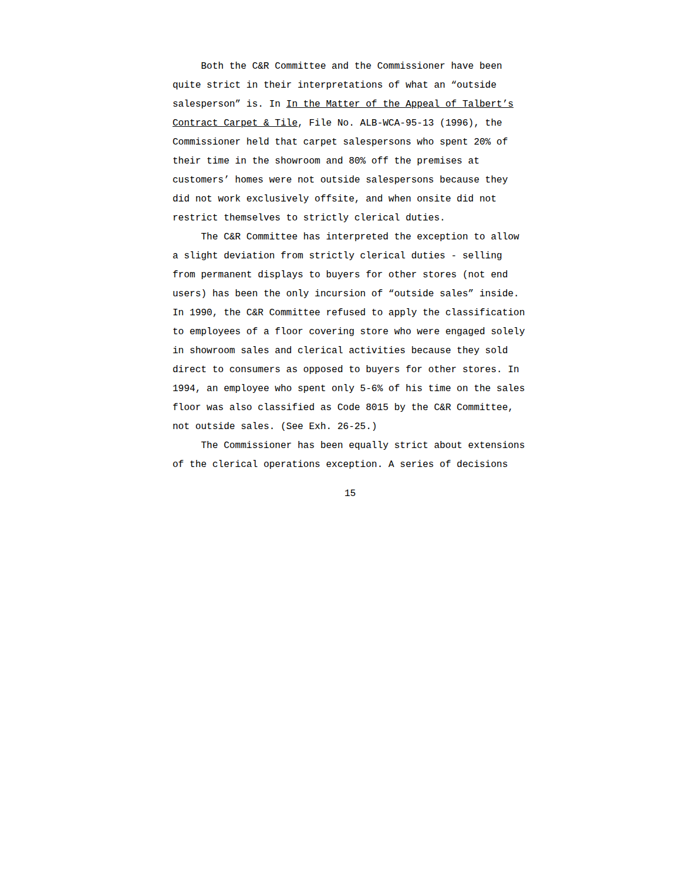Both the C&R Committee and the Commissioner have been quite strict in their interpretations of what an “outside salesperson” is. In In the Matter of the Appeal of Talbert’s Contract Carpet & Tile, File No. ALB-WCA-95-13 (1996), the Commissioner held that carpet salespersons who spent 20% of their time in the showroom and 80% off the premises at customers’ homes were not outside salespersons because they did not work exclusively offsite, and when onsite did not restrict themselves to strictly clerical duties.
The C&R Committee has interpreted the exception to allow a slight deviation from strictly clerical duties - selling from permanent displays to buyers for other stores (not end users) has been the only incursion of “outside sales” inside. In 1990, the C&R Committee refused to apply the classification to employees of a floor covering store who were engaged solely in showroom sales and clerical activities because they sold direct to consumers as opposed to buyers for other stores. In 1994, an employee who spent only 5-6% of his time on the sales floor was also classified as Code 8015 by the C&R Committee, not outside sales. (See Exh. 26-25.)
The Commissioner has been equally strict about extensions of the clerical operations exception. A series of decisions
15